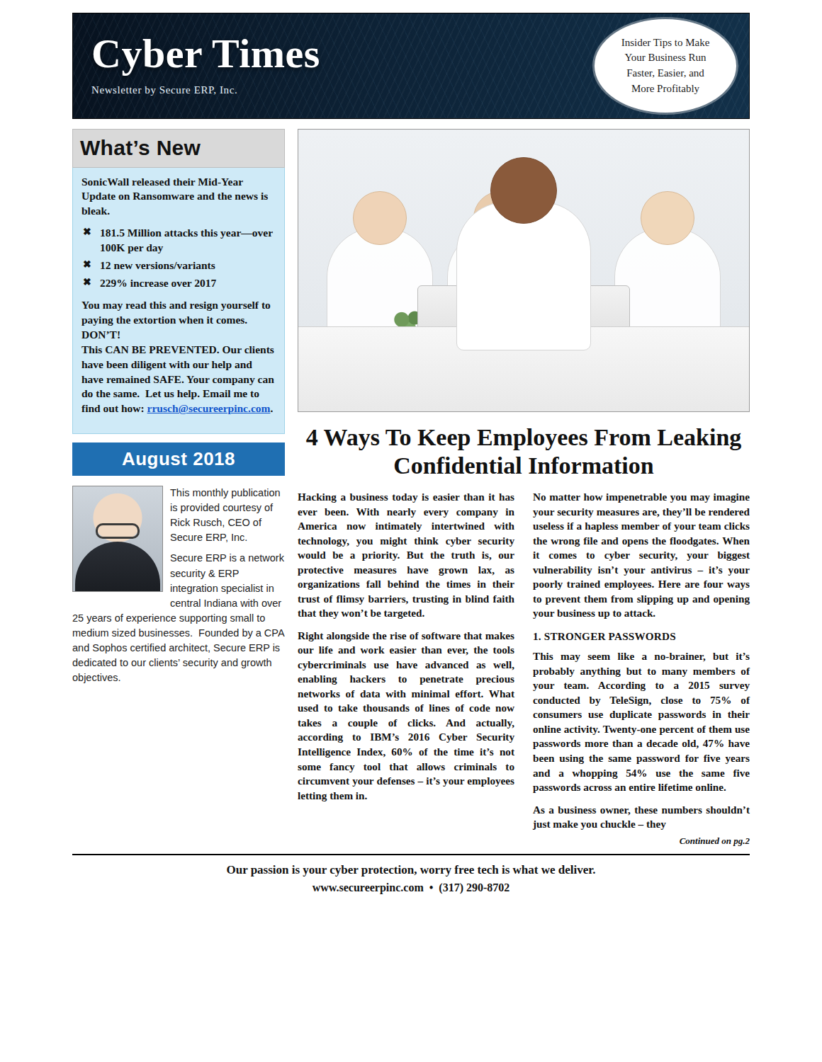Cyber Times
Newsletter by Secure ERP, Inc.
Insider Tips to Make
Your Business Run
Faster, Easier, and
More Profitably
What’s New
SonicWall released their Mid-Year Update on Ransomware and the news is bleak.
181.5 Million attacks this year—over 100K per day
12 new versions/variants
229% increase over 2017
You may read this and resign yourself to paying the extortion when it comes. DON’T!
This CAN BE PREVENTED. Our clients have been diligent with our help and have remained SAFE. Your company can do the same. Let us help. Email me to find out how: rrusch@secureerpinc.com.
August 2018
This monthly publication is provided courtesy of Rick Rusch, CEO of Secure ERP, Inc.
Secure ERP is a network security & ERP integration specialist in central Indiana with over 25 years of experience supporting small to medium sized businesses. Founded by a CPA and Sophos certified architect, Secure ERP is dedicated to our clients’ security and growth objectives.
4 Ways To Keep Employees From Leaking Confidential Information
Hacking a business today is easier than it has ever been. With nearly every company in America now intimately intertwined with technology, you might think cyber security would be a priority. But the truth is, our protective measures have grown lax, as organizations fall behind the times in their trust of flimsy barriers, trusting in blind faith that they won’t be targeted.
Right alongside the rise of software that makes our life and work easier than ever, the tools cybercriminals use have advanced as well, enabling hackers to penetrate precious networks of data with minimal effort. What used to take thousands of lines of code now takes a couple of clicks. And actually, according to IBM’s 2016 Cyber Security Intelligence Index, 60% of the time it’s not some fancy tool that allows criminals to circumvent your defenses – it’s your employees letting them in.
No matter how impenetrable you may imagine your security measures are, they’ll be rendered useless if a hapless member of your team clicks the wrong file and opens the floodgates. When it comes to cyber security, your biggest vulnerability isn’t your antivirus – it’s your poorly trained employees. Here are four ways to prevent them from slipping up and opening your business up to attack.
1. STRONGER PASSWORDS
This may seem like a no-brainer, but it’s probably anything but to many members of your team. According to a 2015 survey conducted by TeleSign, close to 75% of consumers use duplicate passwords in their online activity. Twenty-one percent of them use passwords more than a decade old, 47% have been using the same password for five years and a whopping 54% use the same five passwords across an entire lifetime online.
As a business owner, these numbers shouldn’t just make you chuckle – they
Continued on pg.2
Our passion is your cyber protection, worry free tech is what we deliver.
www.secureerpinc.com • (317) 290-8702